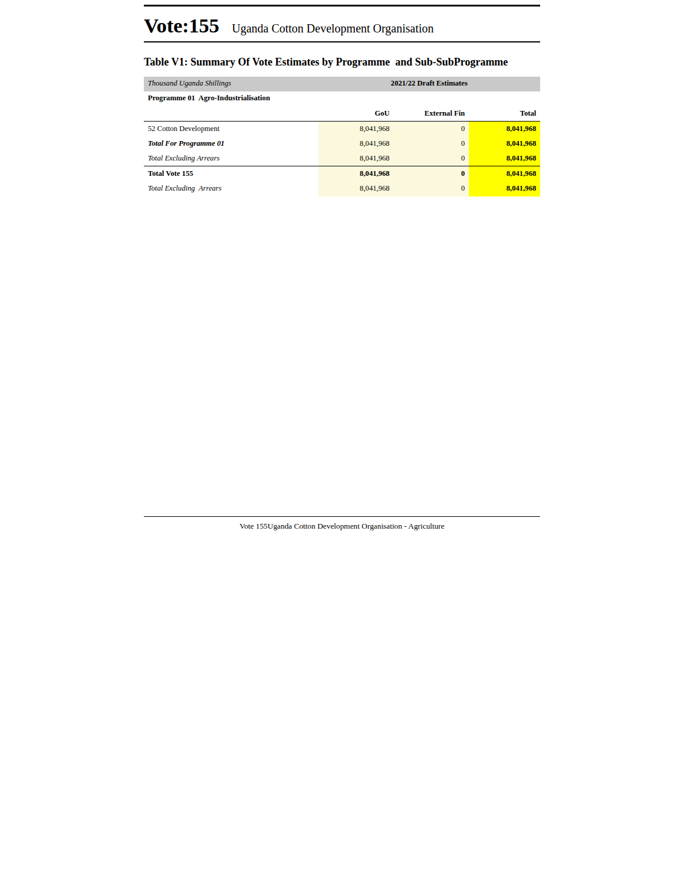Vote:155 Uganda Cotton Development Organisation
Table V1: Summary Of Vote Estimates by Programme and Sub-SubProgramme
| Thousand Uganda Shillings | 2021/22 Draft Estimates |
| Programme 01 Agro-Industrialisation |
| | GoU | External Fin | Total |
| 52 Cotton Development | 8,041,968 | 0 | 8,041,968 |
| Total For Programme 01 | 8,041,968 | 0 | 8,041,968 |
| Total Excluding Arrears | 8,041,968 | 0 | 8,041,968 |
| Total Vote 155 | 8,041,968 | 0 | 8,041,968 |
| Total Excluding Arrears | 8,041,968 | 0 | 8,041,968 |
Vote 155Uganda Cotton Development Organisation - Agriculture